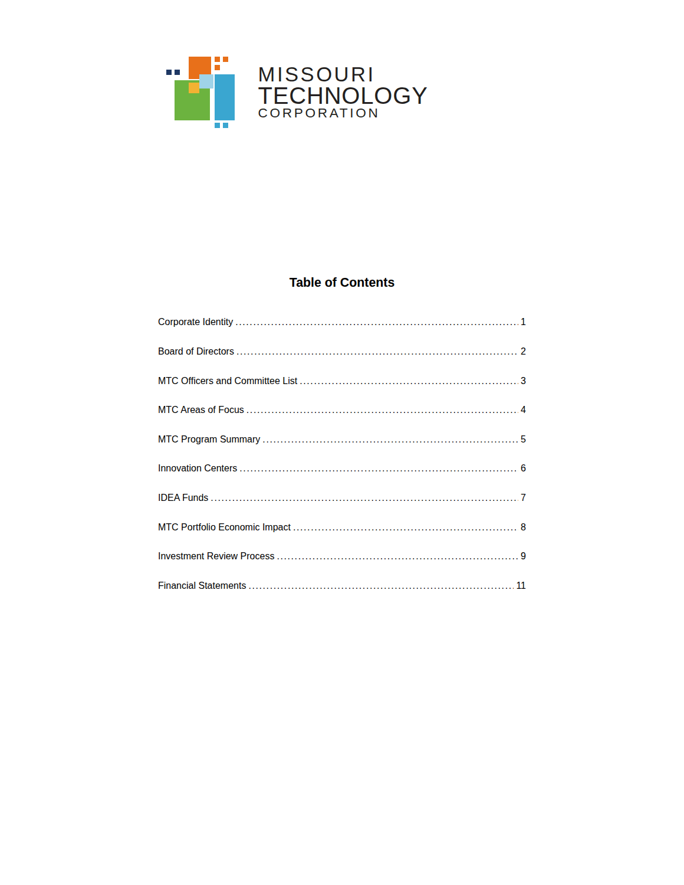MISSOURI
TECHNOLOGY
CORPORATION
Table of Contents
Corporate Identity ........................................................................................................................................... 1
Board of Directors ........................................................................................................................................... 2
MTC Officers and Committee List ............................................................................................................. 3
MTC Areas of Focus ......................................................................................................................................... 4
MTC Program Summary ................................................................................................................................... 5
Innovation Centers .......................................................................................................................................... 6
IDEA Funds ..................................................................................................................................................... 7
MTC Portfolio Economic Impact ............................................................................................................... 8
Investment Review Process ......................................................................................................................... 9
Financial Statements ....................................................................................................................................... 11